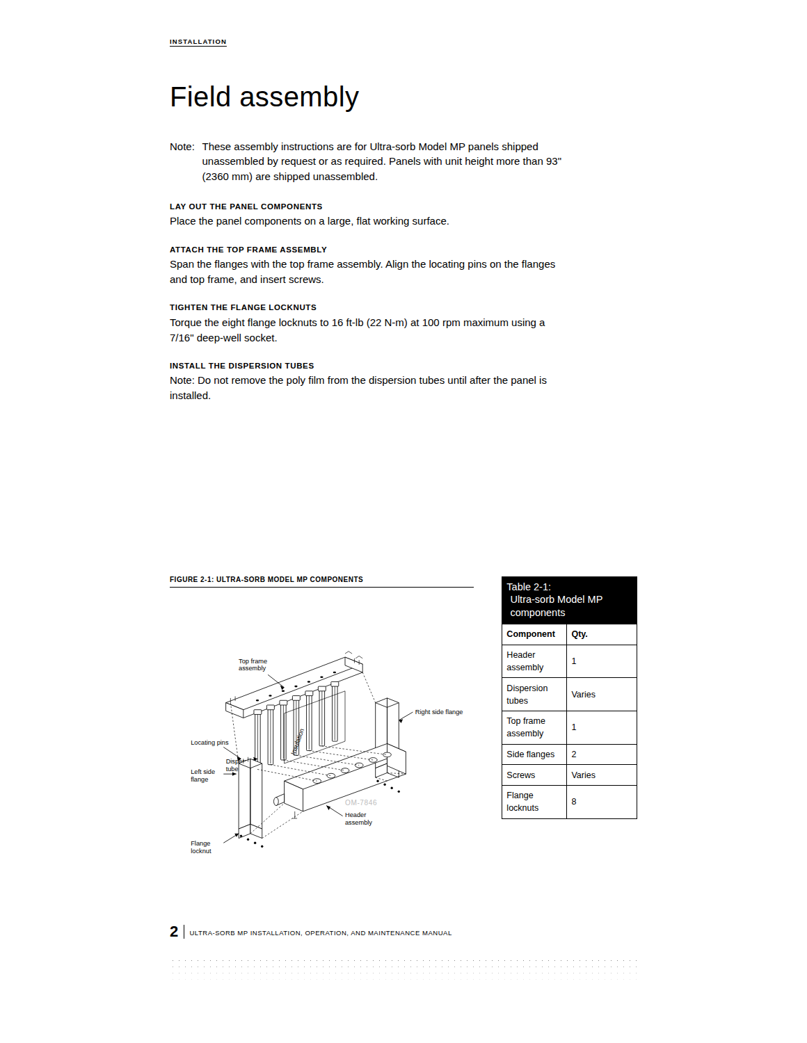Installation
Field assembly
Note: These assembly instructions are for Ultra-sorb Model MP panels shipped unassembled by request or as required. Panels with unit height more than 93" (2360 mm) are shipped unassembled.
Lay out the panel components
Place the panel components on a large, flat working surface.
Attach the top frame assembly
Span the flanges with the top frame assembly. Align the locating pins on the flanges and top frame, and insert screws.
Tighten the flange locknuts
Torque the eight flange locknuts to 16 ft-lb (22 N-m) at 100 rpm maximum using a 7/16" deep-well socket.
Install the dispersion tubes
Note: Do not remove the poly film from the dispersion tubes until after the panel is installed.
Figure 2-1: Ultra-sorb Model MP components
Ultra-sorb Model MP components exploded view Exploded isometric drawing showing the top frame assembly, dispersion tubes, left and right side flanges, insulation, header assembly, locating pins and flange locknuts. OM-7846 Top frame assembly Dispersion tube Insulation Right side flange Left side flange Locating pins Header assembly Flange locknut
Table 2-1: Ultra-sorb Model MP components
| Component | Qty. |
| --- | --- |
| Header assembly | 1 |
| Dispersion tubes | Varies |
| Top frame assembly | 1 |
| Side flanges | 2 |
| Screws | Varies |
| Flange locknuts | 8 |
2
Ultra-sorb MP Installation, Operation, and Maintenance Manual